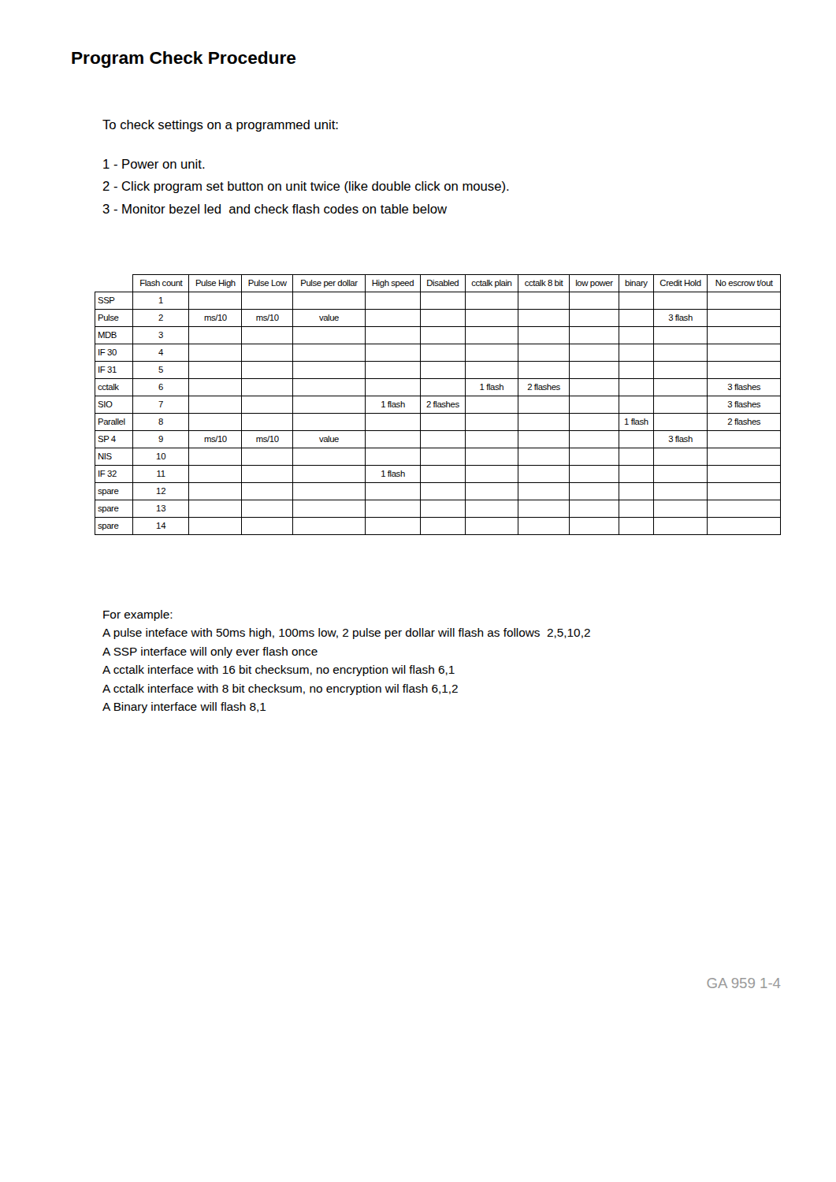Program Check Procedure
To check settings on a programmed unit:
1 - Power on unit.
2 - Click program set button on unit twice (like double click on mouse).
3 - Monitor bezel led and check flash codes on table below
| | Flash count | Pulse High | Pulse Low | Pulse per dollar | High speed | Disabled | cctalk plain | cctalk 8 bit | low power | binary | Credit Hold | No escrow t/out |
| --- | --- | --- | --- | --- | --- | --- | --- | --- | --- | --- | --- | --- |
| SSP | 1 | | | | | | | | | | | |
| Pulse | 2 | ms/10 | ms/10 | value | | | | | | | 3 flash | |
| MDB | 3 | | | | | | | | | | | |
| IF 30 | 4 | | | | | | | | | | | |
| IF 31 | 5 | | | | | | | | | | | |
| cctalk | 6 | | | | | | 1 flash | 2 flashes | | | | 3 flashes |
| SIO | 7 | | | | 1 flash | 2 flashes | | | | | | 3 flashes |
| Parallel | 8 | | | | | | | | | 1 flash | | 2 flashes |
| SP 4 | 9 | ms/10 | ms/10 | value | | | | | | | 3 flash | |
| NIS | 10 | | | | | | | | | | | |
| IF 32 | 11 | | | | 1 flash | | | | | | | |
| spare | 12 | | | | | | | | | | | |
| spare | 13 | | | | | | | | | | | |
| spare | 14 | | | | | | | | | | | |
For example:
A pulse inteface with 50ms high, 100ms low, 2 pulse per dollar will flash as follows 2,5,10,2
A SSP interface will only ever flash once
A cctalk interface with 16 bit checksum, no encryption wil flash 6,1
A cctalk interface with 8 bit checksum, no encryption wil flash 6,1,2
A Binary interface will flash 8,1
GA 959 1-4